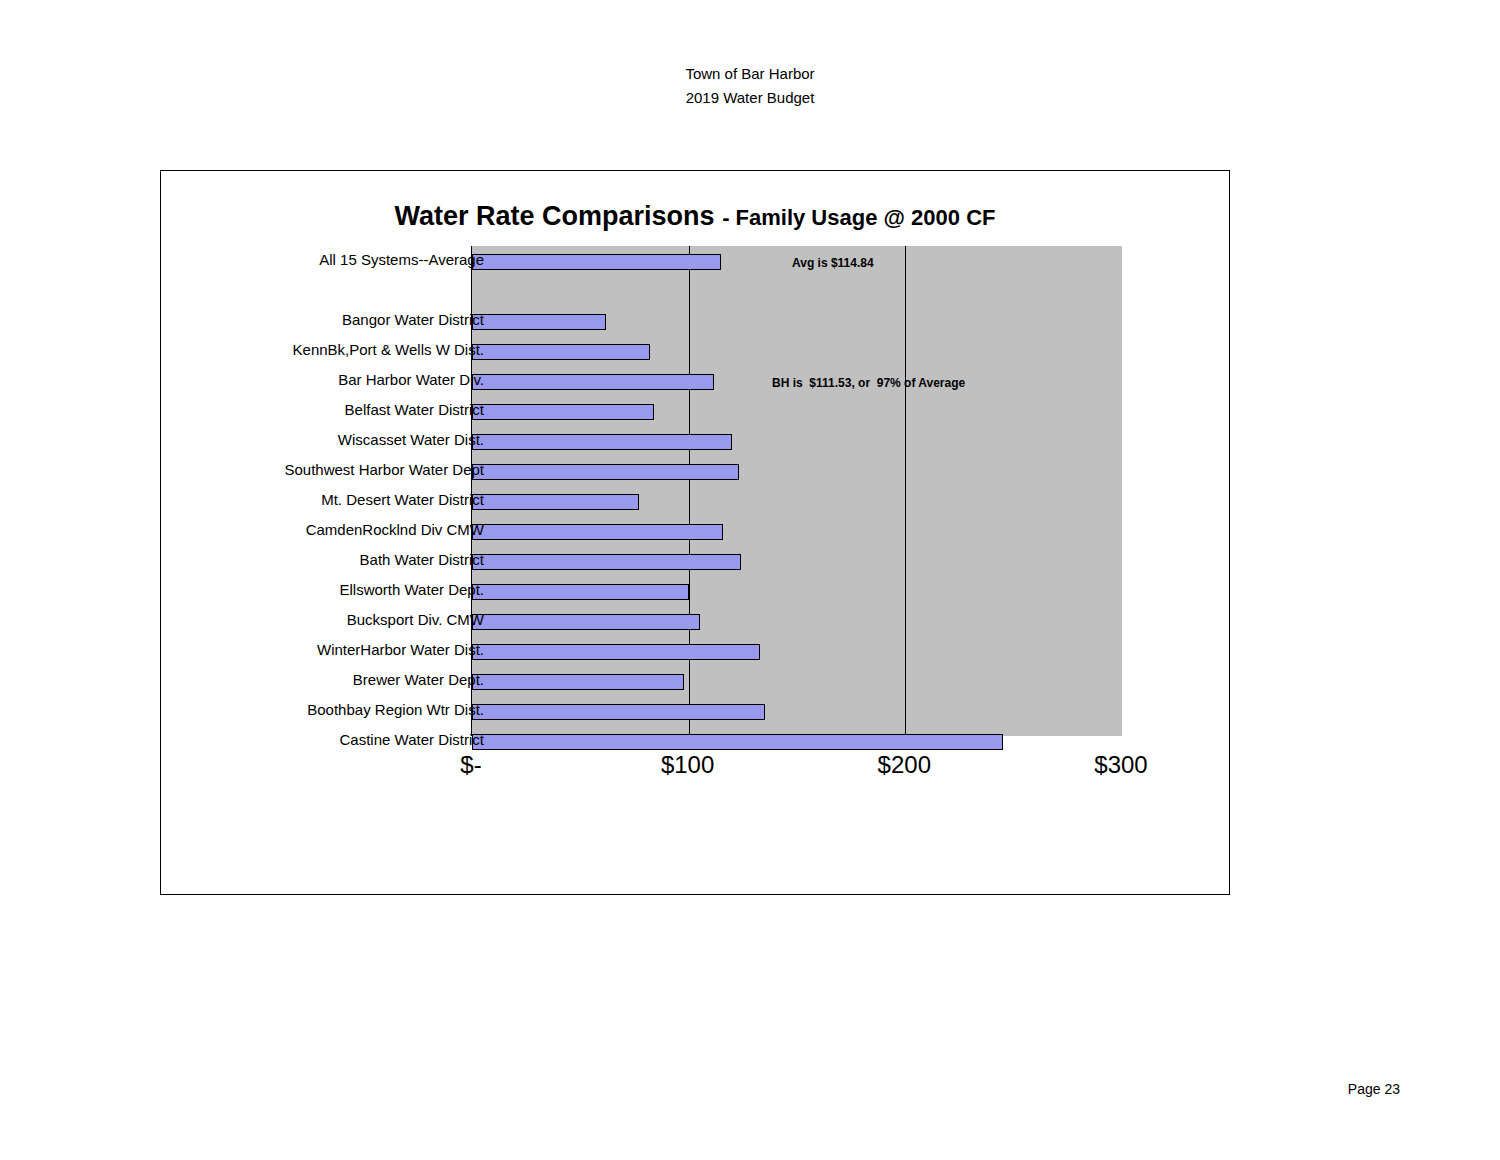Town of Bar Harbor
2019 Water Budget
Water Rate Comparisons - Family Usage @ 2000 CF
Bars: scale 650px = $300 => 2.1667 px per $ Row 1: All 15 Systems--Average $114.84
Row 3: Bangor Water District $62
Row 4: KennBk,Port & Wells W Dist. $82
Row 5: Bar Harbor Water Div. $111.53
Row 6: Belfast Water District $84
Row 7: Wiscasset Water Dist. $120
Row 8: Southwest Harbor Water Dept $123
Row 9: Mt. Desert Water District $77
Row 10: CamdenRocklnd Div CMW $116
Row 11: Bath Water District $124
Row 12: Ellsworth Water Dept. $100
Row 13: Bucksport Div. CMW $105
Row 14: WinterHarbor Water Dist. $133
Row 15: Brewer Water Dept. $98
Row 16: Boothbay Region Wtr Dist. $135
Row 17: Castine Water District $245
Avg is $114.84
BH is $111.53, or 97% of Average
All 15 Systems--Average
Bangor Water District
KennBk,Port & Wells W Dist.
Bar Harbor Water Div.
Belfast Water District
Wiscasset Water Dist.
Southwest Harbor Water Dept
Mt. Desert Water District
CamdenRocklnd Div CMW
Bath Water District
Ellsworth Water Dept.
Bucksport Div. CMW
WinterHarbor Water Dist.
Brewer Water Dept.
Boothbay Region Wtr Dist.
Castine Water District
$-
$100
$200
$300
Page 23